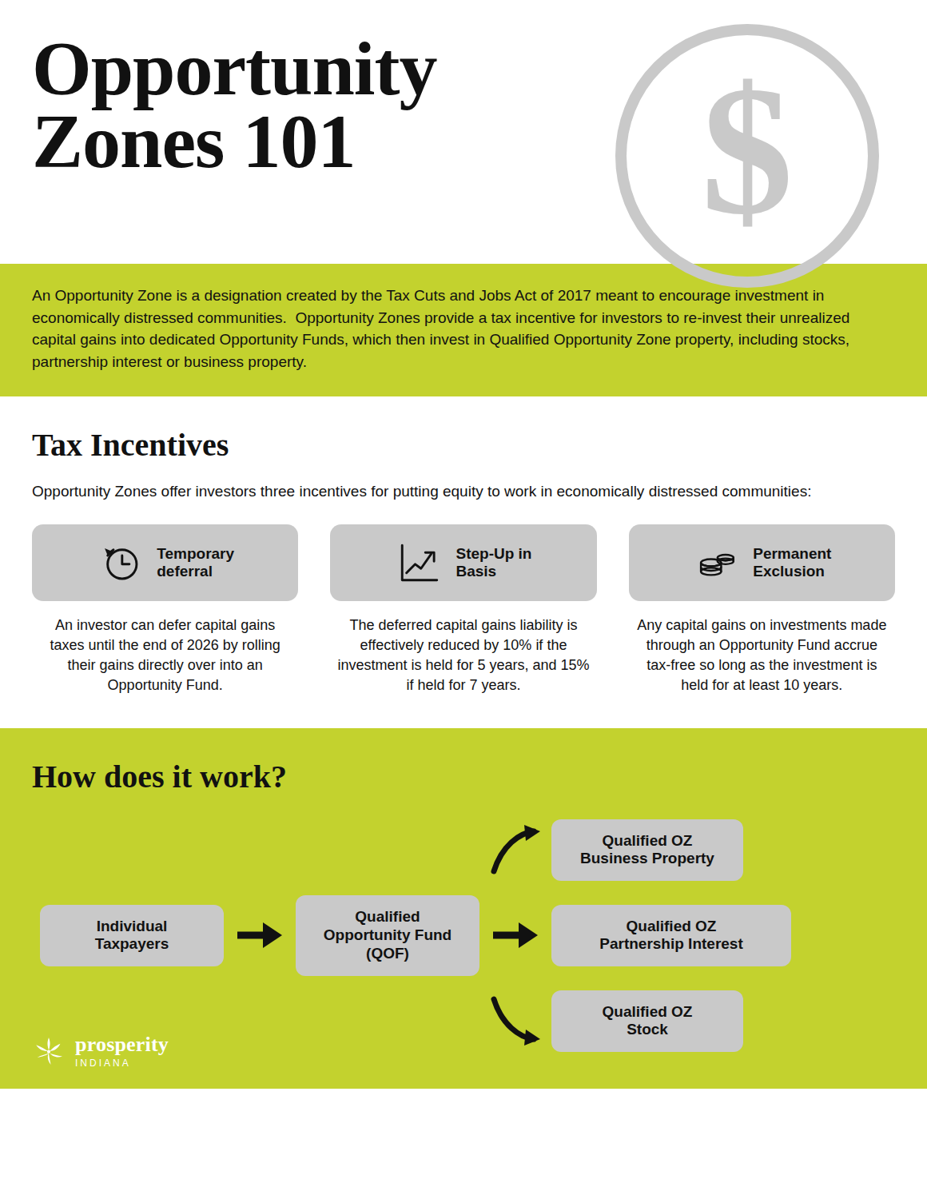$
Opportunity
Zones 101
An Opportunity Zone is a designation created by the Tax Cuts and Jobs Act of 2017 meant to encourage investment in economically distressed communities. Opportunity Zones provide a tax incentive for investors to re-invest their unrealized capital gains into dedicated Opportunity Funds, which then invest in Qualified Opportunity Zone property, including stocks, partnership interest or business property.
Tax Incentives
Opportunity Zones offer investors three incentives for putting equity to work in economically distressed communities:
Temporary
deferral
An investor can defer capital gains taxes until the end of 2026 by rolling their gains directly over into an Opportunity Fund.
Step-Up in
Basis
The deferred capital gains liability is effectively reduced by 10% if the investment is held for 5 years, and 15% if held for 7 years.
Permanent
Exclusion
Any capital gains on investments made through an Opportunity Fund accrue tax-free so long as the investment is held for at least 10 years.
How does it work?
Qualified OZ
Business Property
Individual
Taxpayers
Qualified
Opportunity Fund
(QOF)
Qualified OZ
Partnership Interest
Qualified OZ
Stock
prosperity
INDIANA